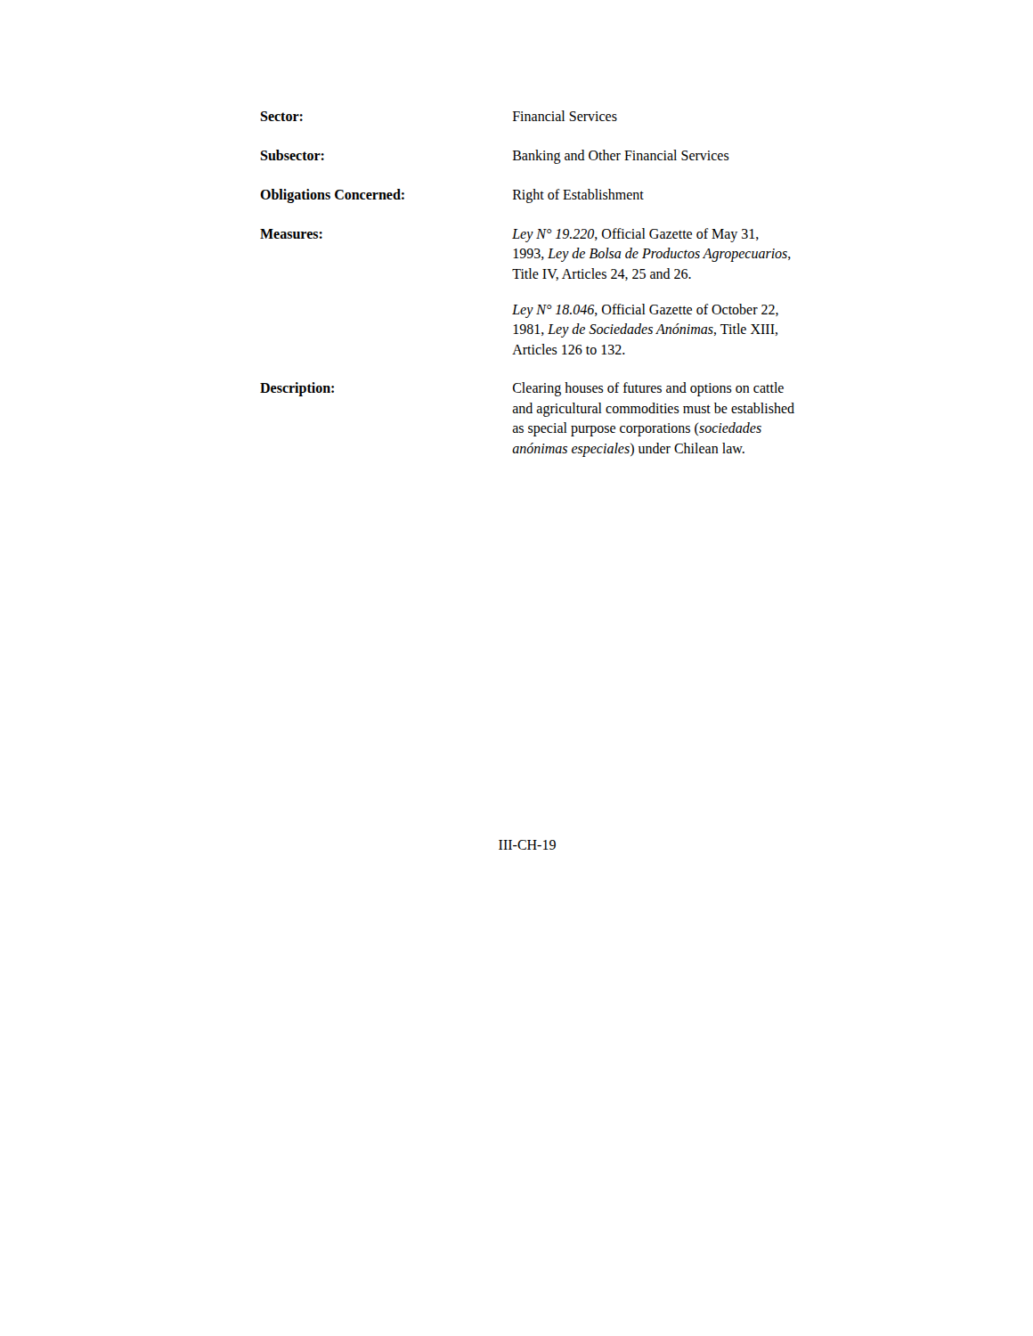| Sector: | Financial Services |
| Subsector: | Banking and Other Financial Services |
| Obligations Concerned: | Right of Establishment |
| Measures: | Ley N° 19.220 , Official Gazette of May 31, 1993, Ley de Bolsa de Productos Agropecuarios , Title IV, Articles 24, 25 and 26. Ley N° 18.046 , Official Gazette of October 22, 1981, Ley de Sociedades Anónimas , Title XIII, Articles 126 to 132. |
| Description: | Clearing houses of futures and options on cattle and agricultural commodities must be established as special purpose corporations ( sociedades anónimas especiales ) under Chilean law. |
III-CH-19